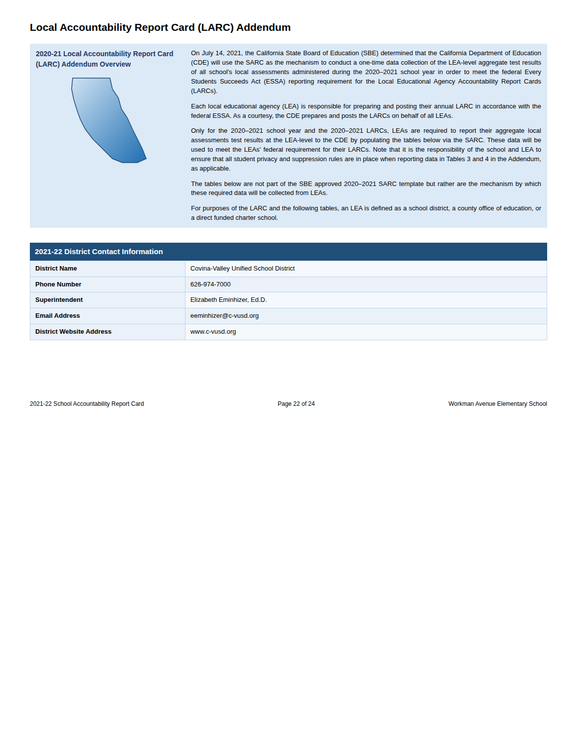Local Accountability Report Card (LARC) Addendum
| 2020-21 Local Accountability Report Card (LARC) Addendum Overview | On July 14, 2021, the California State Board of Education (SBE) determined that the California Department of Education (CDE) will use the SARC as the mechanism to conduct a one-time data collection of the LEA-level aggregate test results of all school's local assessments administered during the 2020–2021 school year in order to meet the federal Every Students Succeeds Act (ESSA) reporting requirement for the Local Educational Agency Accountability Report Cards (LARCs). Each local educational agency (LEA) is responsible for preparing and posting their annual LARC in accordance with the federal ESSA. As a courtesy, the CDE prepares and posts the LARCs on behalf of all LEAs. Only for the 2020–2021 school year and the 2020–2021 LARCs, LEAs are required to report their aggregate local assessments test results at the LEA-level to the CDE by populating the tables below via the SARC. These data will be used to meet the LEAs' federal requirement for their LARCs. Note that it is the responsibility of the school and LEA to ensure that all student privacy and suppression rules are in place when reporting data in Tables 3 and 4 in the Addendum, as applicable. The tables below are not part of the SBE approved 2020–2021 SARC template but rather are the mechanism by which these required data will be collected from LEAs. For purposes of the LARC and the following tables, an LEA is defined as a school district, a county office of education, or a direct funded charter school. |
2021-22 District Contact Information
| District Name | Covina-Valley Unified School District |
| Phone Number | 626-974-7000 |
| Superintendent | Elizabeth Eminhizer, Ed.D. |
| Email Address | eeminhizer@c-vusd.org |
| District Website Address | www.c-vusd.org |
2021-22 School Accountability Report Card Page 22 of 24 Workman Avenue Elementary School